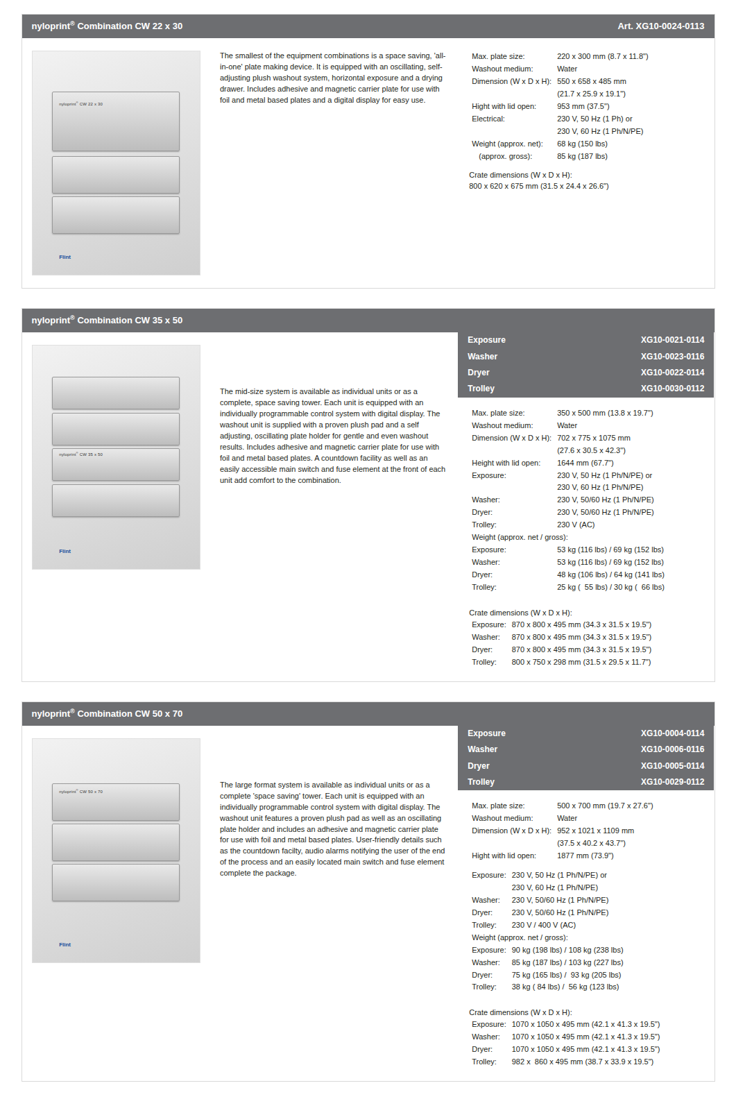nyloprint® Combination CW 22 x 30 Art. XG10-0024-0113
nyloprint® CW 22 x 30
Flint
The smallest of the equipment combinations is a space saving, 'all-in-one' plate making device. It is equipped with an oscillating, self-adjusting plush washout system, horizontal exposure and a drying drawer. Includes adhesive and magnetic carrier plate for use with foil and metal based plates and a digital display for easy use.
| Max. plate size: | 220 x 300 mm (8.7 x 11.8") |
| Washout medium: | Water |
| Dimension (W x D x H): | 550 x 658 x 485 mm |
| | (21.7 x 25.9 x 19.1") |
| Hight with lid open: | 953 mm (37.5") |
| Electrical: | 230 V, 50 Hz (1 Ph) or |
| | 230 V, 60 Hz (1 Ph/N/PE) |
| Weight (approx. net): | 68 kg (150 lbs) |
| (approx. gross): | 85 kg (187 lbs) |
Crate dimensions (W x D x H):
800 x 620 x 675 mm (31.5 x 24.4 x 26.6")
nyloprint® Combination CW 35 x 50
nyloprint® CW 35 x 50
Flint
The mid-size system is available as individual units or as a complete, space saving tower. Each unit is equipped with an individually programmable control system with digital display. The washout unit is supplied with a proven plush pad and a self adjusting, oscillating plate holder for gentle and even washout results. Includes adhesive and magnetic carrier plate for use with foil and metal based plates. A countdown facility as well as an easily accessible main switch and fuse element at the front of each unit add comfort to the combination.
| Exposure | XG10-0021-0114 |
| Washer | XG10-0023-0116 |
| Dryer | XG10-0022-0114 |
| Trolley | XG10-0030-0112 |
| Max. plate size: | 350 x 500 mm (13.8 x 19.7") |
| Washout medium: | Water |
| Dimension (W x D x H): | 702 x 775 x 1075 mm |
| | (27.6 x 30.5 x 42.3") |
| Height with lid open: | 1644 mm (67.7") |
| Exposure: | 230 V, 50 Hz (1 Ph/N/PE) or |
| | 230 V, 60 Hz (1 Ph/N/PE) |
| Washer: | 230 V, 50/60 Hz (1 Ph/N/PE) |
| Dryer: | 230 V, 50/60 Hz (1 Ph/N/PE) |
| Trolley: | 230 V (AC) |
| Weight (approx. net / gross): |
| Exposure: | 53 kg (116 lbs) / 69 kg (152 lbs) |
| Washer: | 53 kg (116 lbs) / 69 kg (152 lbs) |
| Dryer: | 48 kg (106 lbs) / 64 kg (141 lbs) |
| Trolley: | 25 kg ( 55 lbs) / 30 kg ( 66 lbs) |
Crate dimensions (W x D x H):
| Exposure: | 870 x 800 x 495 mm (34.3 x 31.5 x 19.5") |
| Washer: | 870 x 800 x 495 mm (34.3 x 31.5 x 19.5") |
| Dryer: | 870 x 800 x 495 mm (34.3 x 31.5 x 19.5") |
| Trolley: | 800 x 750 x 298 mm (31.5 x 29.5 x 11.7") |
nyloprint® Combination CW 50 x 70
nyloprint® CW 50 x 70
Flint
The large format system is available as individual units or as a complete 'space saving' tower. Each unit is equipped with an individually programmable control system with digital display. The washout unit features a proven plush pad as well as an oscillating plate holder and includes an adhesive and magnetic carrier plate for use with foil and metal based plates. User-friendly details such as the countdown facilty, audio alarms notifying the user of the end of the process and an easily located main switch and fuse element complete the package.
| Exposure | XG10-0004-0114 |
| Washer | XG10-0006-0116 |
| Dryer | XG10-0005-0114 |
| Trolley | XG10-0029-0112 |
| Max. plate size: | 500 x 700 mm (19.7 x 27.6") |
| Washout medium: | Water |
| Dimension (W x D x H): | 952 x 1021 x 1109 mm |
| | (37.5 x 40.2 x 43.7") |
| Hight with lid open: | 1877 mm (73.9") |
| Exposure: | 230 V, 50 Hz (1 Ph/N/PE) or |
| | 230 V, 60 Hz (1 Ph/N/PE) |
| Washer: | 230 V, 50/60 Hz (1 Ph/N/PE) |
| Dryer: | 230 V, 50/60 Hz (1 Ph/N/PE) |
| Trolley: | 230 V / 400 V (AC) |
| Weight (approx. net / gross): |
| Exposure: | 90 kg (198 lbs) / 108 kg (238 lbs) |
| Washer: | 85 kg (187 lbs) / 103 kg (227 lbs) |
| Dryer: | 75 kg (165 lbs) / 93 kg (205 lbs) |
| Trolley: | 38 kg ( 84 lbs) / 56 kg (123 lbs) |
Crate dimensions (W x D x H):
| Exposure: | 1070 x 1050 x 495 mm (42.1 x 41.3 x 19.5") |
| Washer: | 1070 x 1050 x 495 mm (42.1 x 41.3 x 19.5") |
| Dryer: | 1070 x 1050 x 495 mm (42.1 x 41.3 x 19.5") |
| Trolley: | 982 x 860 x 495 mm (38.7 x 33.9 x 19.5") |